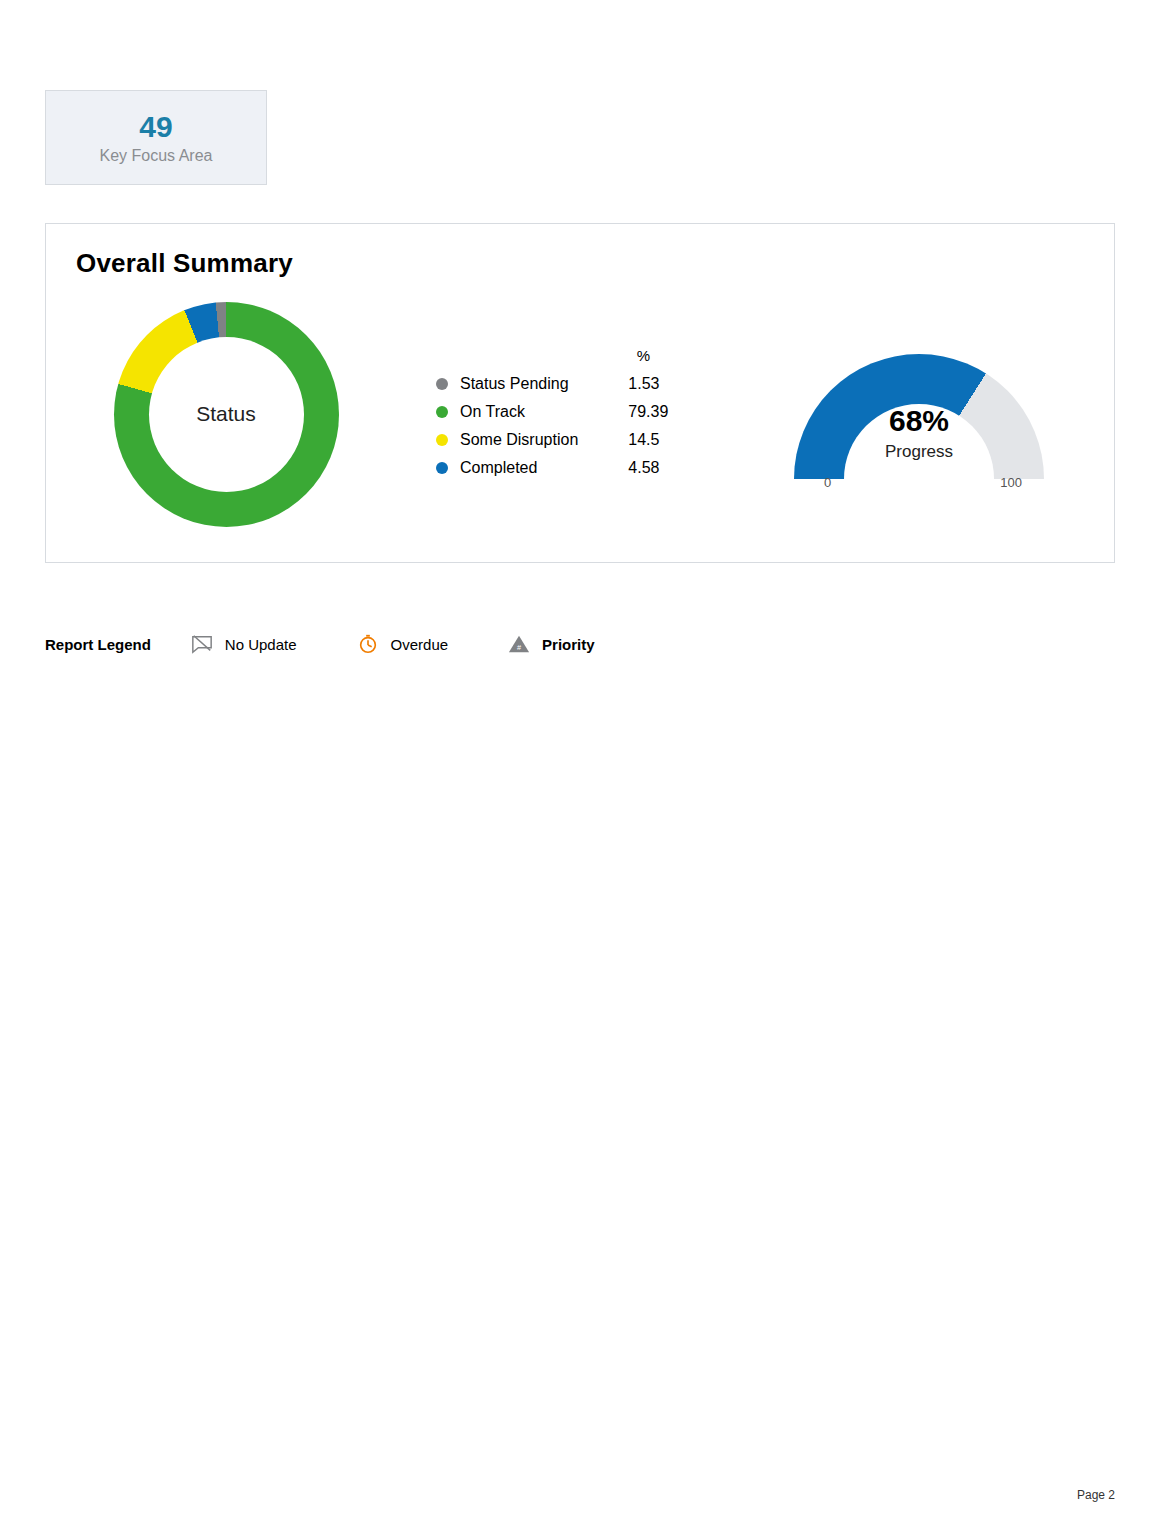49
Key Focus Area
Overall Summary
Status
| | % |
| --- | --- |
| Status Pending | 1.53 |
| On Track | 79.39 |
| Some Disruption | 14.5 |
| Completed | 4.58 |
68%
Progress
0 100
Report Legend
No Update
Overdue
# Priority
Page 2